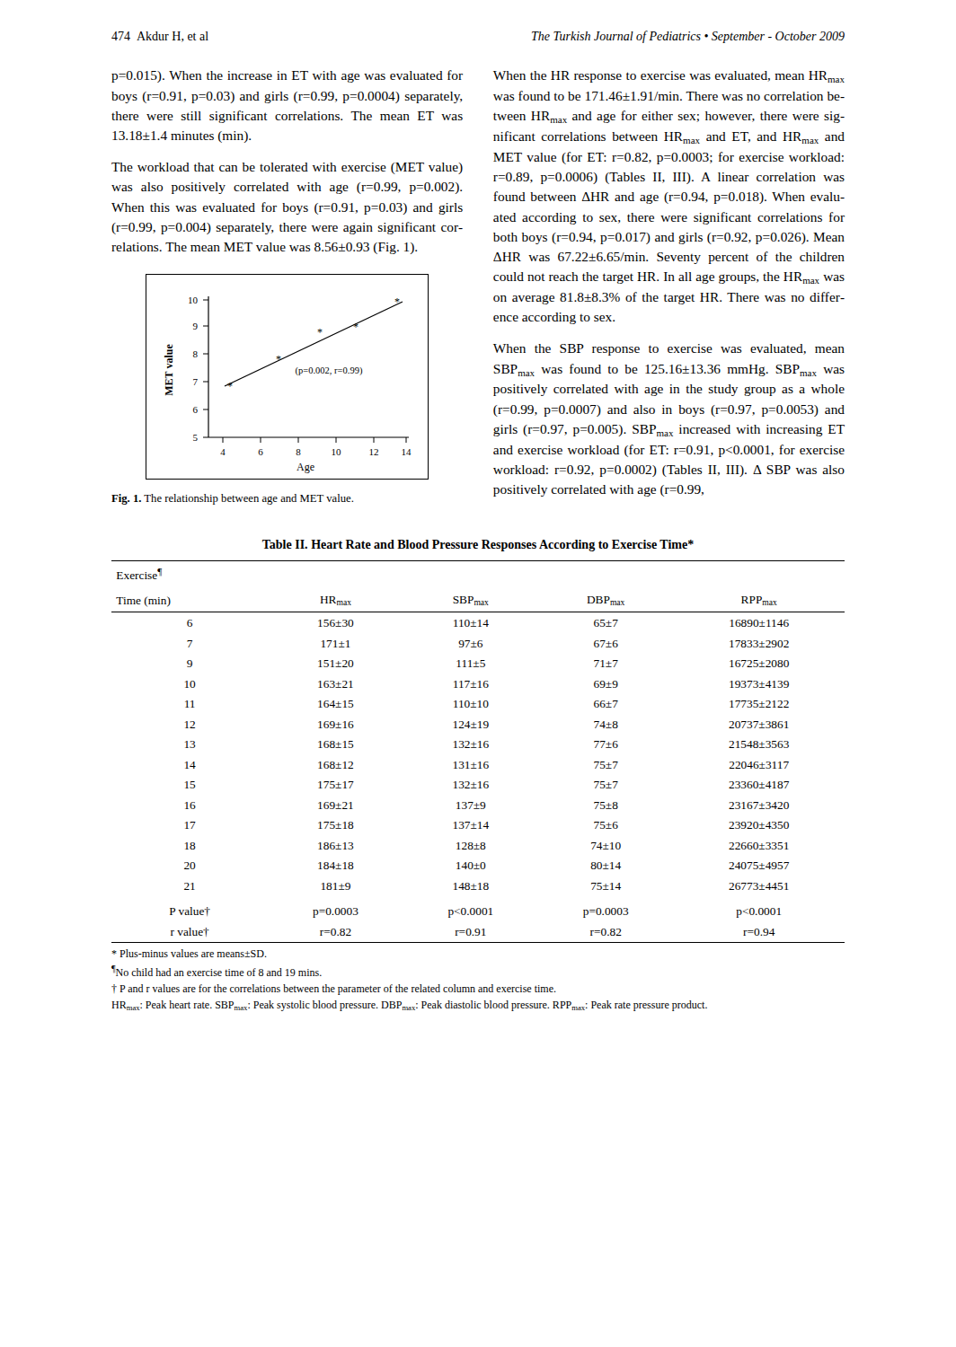474 Akdur H, et al
The Turkish Journal of Pediatrics • September - October 2009
p=0.015). When the increase in ET with age was evaluated for boys (r=0.91, p=0.03) and girls (r=0.99, p=0.0004) separately, there were still significant correlations. The mean ET was 13.18±1.4 minutes (min).
The workload that can be tolerated with exercise (MET value) was also positively correlated with age (r=0.99, p=0.002). When this was evaluated for boys (r=0.91, p=0.03) and girls (r=0.99, p=0.004) separately, there were again significant correlations. The mean MET value was 8.56±0.93 (Fig. 1).
5 6 7 8 9 10 4 6 8 10 12 14 Age MET value * * * * * (p=0.002, r=0.99)
Fig. 1. The relationship between age and MET value.
When the HR response to exercise was evaluated, mean HRmax was found to be 171.46±1.91/min. There was no correlation between HRmax and age for either sex; however, there were significant correlations between HRmax and ET, and HRmax and MET value (for ET: r=0.82, p=0.0003; for exercise workload: r=0.89, p=0.0006) (Tables II, III). A linear correlation was found between ΔHR and age (r=0.94, p=0.018). When evaluated according to sex, there were significant correlations for both boys (r=0.94, p=0.017) and girls (r=0.92, p=0.026). Mean ΔHR was 67.22±6.65/min. Seventy percent of the children could not reach the target HR. In all age groups, the HRmax was on average 81.8±8.3% of the target HR. There was no difference according to sex.
When the SBP response to exercise was evaluated, mean SBPmax was found to be 125.16±13.36 mmHg. SBPmax was positively correlated with age in the study group as a whole (r=0.99, p=0.0007) and also in boys (r=0.97, p=0.0053) and girls (r=0.97, p=0.005). SBPmax increased with increasing ET and exercise workload (for ET: r=0.91, p<0.0001, for exercise workload: r=0.92, p=0.0002) (Tables II, III). Δ SBP was also positively correlated with age (r=0.99,
Table II. Heart Rate and Blood Pressure Responses According to Exercise Time*
| Exercise ¶ | | | | |
| --- | --- | --- | --- | --- |
| Time (min) | HR max | SBP max | DBP max | RPP max |
| 6 | 156±30 | 110±14 | 65±7 | 16890±1146 |
| 7 | 171±1 | 97±6 | 67±6 | 17833±2902 |
| 9 | 151±20 | 111±5 | 71±7 | 16725±2080 |
| 10 | 163±21 | 117±16 | 69±9 | 19373±4139 |
| 11 | 164±15 | 110±10 | 66±7 | 17735±2122 |
| 12 | 169±16 | 124±19 | 74±8 | 20737±3861 |
| 13 | 168±15 | 132±16 | 77±6 | 21548±3563 |
| 14 | 168±12 | 131±16 | 75±7 | 22046±3117 |
| 15 | 175±17 | 132±16 | 75±7 | 23360±4187 |
| 16 | 169±21 | 137±9 | 75±8 | 23167±3420 |
| 17 | 175±18 | 137±14 | 75±6 | 23920±4350 |
| 18 | 186±13 | 128±8 | 74±10 | 22660±3351 |
| 20 | 184±18 | 140±0 | 80±14 | 24075±4957 |
| 21 | 181±9 | 148±18 | 75±14 | 26773±4451 |
| P value† | p=0.0003 | p<0.0001 | p=0.0003 | p<0.0001 |
| r value† | r=0.82 | r=0.91 | r=0.82 | r=0.94 |
* Plus-minus values are means±SD.
¶No child had an exercise time of 8 and 19 mins.
† P and r values are for the correlations between the parameter of the related column and exercise time.
HRmax: Peak heart rate. SBPmax: Peak systolic blood pressure. DBPmax: Peak diastolic blood pressure. RPPmax: Peak rate pressure product.